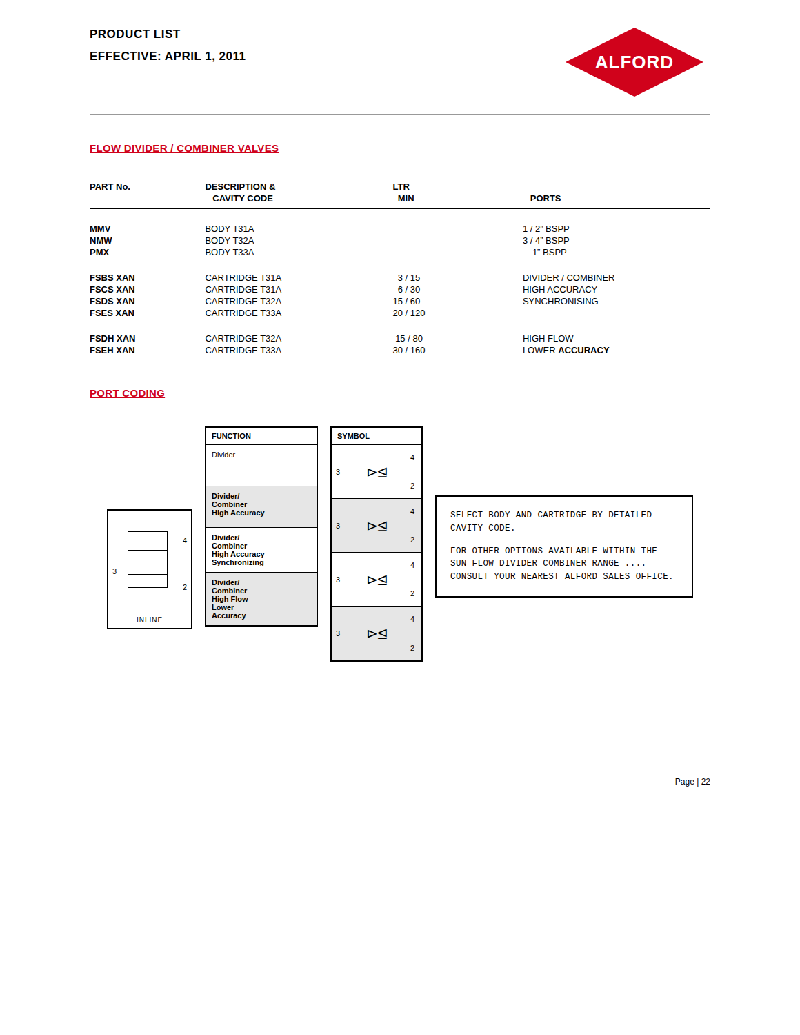PRODUCT LIST
EFFECTIVE: APRIL 1, 2011
ALFORD
FLOW DIVIDER / COMBINER VALVES
| PART No. | DESCRIPTION & | LTR | |
| --- | --- | --- | --- |
| | CAVITY CODE | MIN | PORTS |
| MMV | BODY T31A | | 1 / 2” BSPP |
| NMW | BODY T32A | | 3 / 4” BSPP |
| PMX | BODY T33A | | 1” BSPP |
| FSBS XAN | CARTRIDGE T31A | 3 / 15 | DIVIDER / COMBINER |
| FSCS XAN | CARTRIDGE T31A | 6 / 30 | HIGH ACCURACY |
| FSDS XAN | CARTRIDGE T32A | 15 / 60 | SYNCHRONISING |
| FSES XAN | CARTRIDGE T33A | 20 / 120 | |
| FSDH XAN | CARTRIDGE T32A | 15 / 80 | HIGH FLOW |
| FSEH XAN | CARTRIDGE T33A | 30 / 160 | LOWER ACCURACY |
PORT CODING
3 4 2
INLINE
FUNCTION
Divider
Divider/
Combiner
High Accuracy
Divider/
Combiner
High Accuracy
Synchronizing
Divider/
Combiner
High Flow
Lower
Accuracy
SYMBOL
3 4 2 ⊳⊴
3 4 2 ⊳⊴
3 4 2 ⊳⊴
3 4 2 ⊳⊴
SELECT BODY AND CARTRIDGE BY DETAILED CAVITY CODE.
FOR OTHER OPTIONS AVAILABLE WITHIN THE SUN FLOW DIVIDER COMBINER RANGE .... CONSULT YOUR NEAREST ALFORD SALES OFFICE.
Page | 22